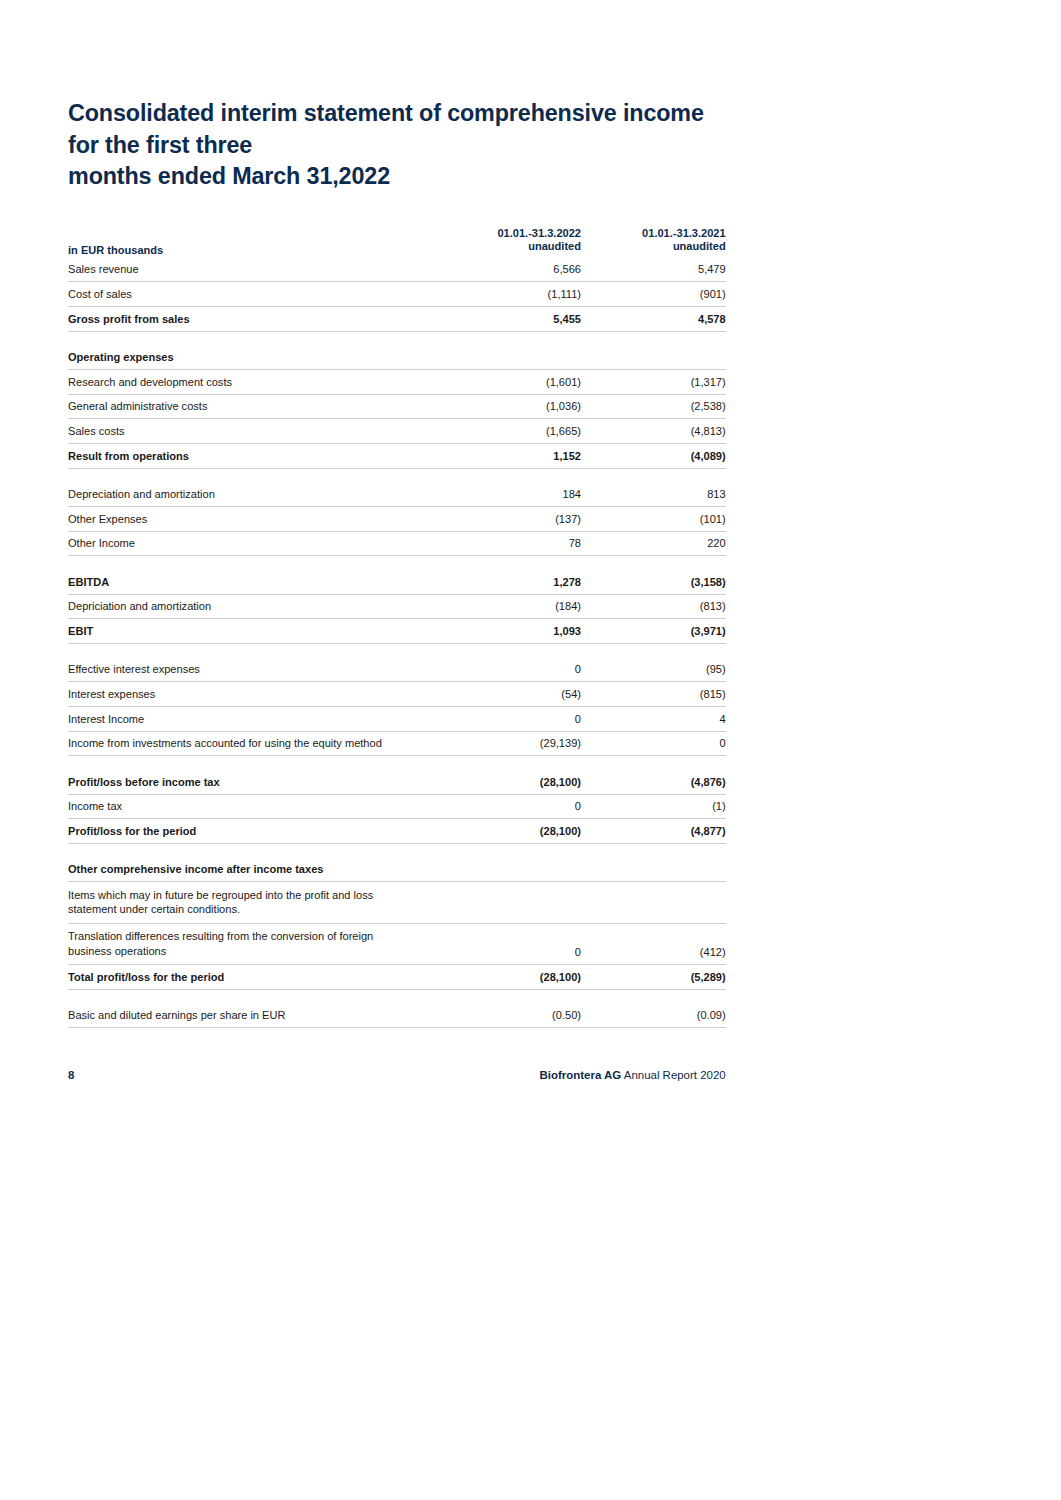Consolidated interim statement of comprehensive income for the first three
months ended March 31,2022
| in EUR thousands | 01.01.-31.3.2022 | 01.01.-31.3.2021 |
| --- | --- | --- |
| unaudited | unaudited |
| Sales revenue | 6,566 | 5,479 |
| Cost of sales | (1,111) | (901) |
| Gross profit from sales | 5,455 | 4,578 |
| Operating expenses | | |
| Research and development costs | (1,601) | (1,317) |
| General administrative costs | (1,036) | (2,538) |
| Sales costs | (1,665) | (4,813) |
| Result from operations | 1,152 | (4,089) |
| Depreciation and amortization | 184 | 813 |
| Other Expenses | (137) | (101) |
| Other Income | 78 | 220 |
| EBITDA | 1,278 | (3,158) |
| Depriciation and amortization | (184) | (813) |
| EBIT | 1,093 | (3,971) |
| Effective interest expenses | 0 | (95) |
| Interest expenses | (54) | (815) |
| Interest Income | 0 | 4 |
| Income from investments accounted for using the equity method | (29,139) | 0 |
| Profit/loss before income tax | (28,100) | (4,876) |
| Income tax | 0 | (1) |
| Profit/loss for the period | (28,100) | (4,877) |
| Other comprehensive income after income taxes | | |
| Items which may in future be regrouped into the profit and loss statement under certain conditions. | | |
| Translation differences resulting from the conversion of foreign business operations | 0 | (412) |
| Total profit/loss for the period | (28,100) | (5,289) |
| Basic and diluted earnings per share in EUR | (0.50) | (0.09) |
8
Biofrontera AG Annual Report 2020